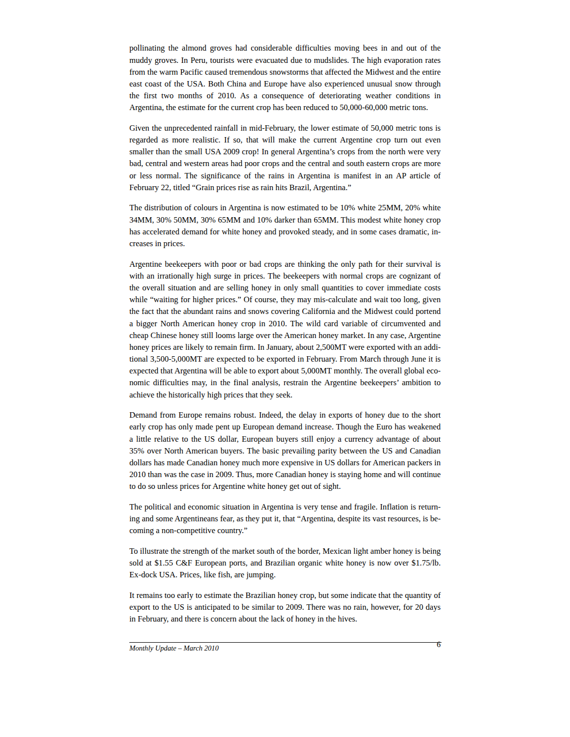pollinating the almond groves had considerable difficulties moving bees in and out of the muddy groves. In Peru, tourists were evacuated due to mudslides. The high evaporation rates from the warm Pacific caused tremendous snowstorms that affected the Midwest and the entire east coast of the USA. Both China and Europe have also experienced unusual snow through the first two months of 2010. As a consequence of deteriorating weather conditions in Argentina, the estimate for the current crop has been reduced to 50,000-60,000 metric tons.
Given the unprecedented rainfall in mid-February, the lower estimate of 50,000 metric tons is regarded as more realistic. If so, that will make the current Argentine crop turn out even smaller than the small USA 2009 crop! In general Argentina’s crops from the north were very bad, central and western areas had poor crops and the central and south eastern crops are more or less normal. The significance of the rains in Argentina is manifest in an AP article of February 22, titled “Grain prices rise as rain hits Brazil, Argentina.”
The distribution of colours in Argentina is now estimated to be 10% white 25MM, 20% white 34MM, 30% 50MM, 30% 65MM and 10% darker than 65MM. This modest white honey crop has accelerated demand for white honey and provoked steady, and in some cases dramatic, increases in prices.
Argentine beekeepers with poor or bad crops are thinking the only path for their survival is with an irrationally high surge in prices. The beekeepers with normal crops are cognizant of the overall situation and are selling honey in only small quantities to cover immediate costs while “waiting for higher prices.” Of course, they may mis-calculate and wait too long, given the fact that the abundant rains and snows covering California and the Midwest could portend a bigger North American honey crop in 2010. The wild card variable of circumvented and cheap Chinese honey still looms large over the American honey market. In any case, Argentine honey prices are likely to remain firm. In January, about 2,500MT were exported with an additional 3,500-5,000MT are expected to be exported in February. From March through June it is expected that Argentina will be able to export about 5,000MT monthly. The overall global economic difficulties may, in the final analysis, restrain the Argentine beekeepers’ ambition to achieve the historically high prices that they seek.
Demand from Europe remains robust. Indeed, the delay in exports of honey due to the short early crop has only made pent up European demand increase. Though the Euro has weakened a little relative to the US dollar, European buyers still enjoy a currency advantage of about 35% over North American buyers. The basic prevailing parity between the US and Canadian dollars has made Canadian honey much more expensive in US dollars for American packers in 2010 than was the case in 2009. Thus, more Canadian honey is staying home and will continue to do so unless prices for Argentine white honey get out of sight.
The political and economic situation in Argentina is very tense and fragile. Inflation is returning and some Argentineans fear, as they put it, that “Argentina, despite its vast resources, is becoming a non-competitive country.”
To illustrate the strength of the market south of the border, Mexican light amber honey is being sold at $1.55 C&F European ports, and Brazilian organic white honey is now over $1.75/lb. Ex-dock USA. Prices, like fish, are jumping.
It remains too early to estimate the Brazilian honey crop, but some indicate that the quantity of export to the US is anticipated to be similar to 2009. There was no rain, however, for 20 days in February, and there is concern about the lack of honey in the hives.
Monthly Update – March 2010
6